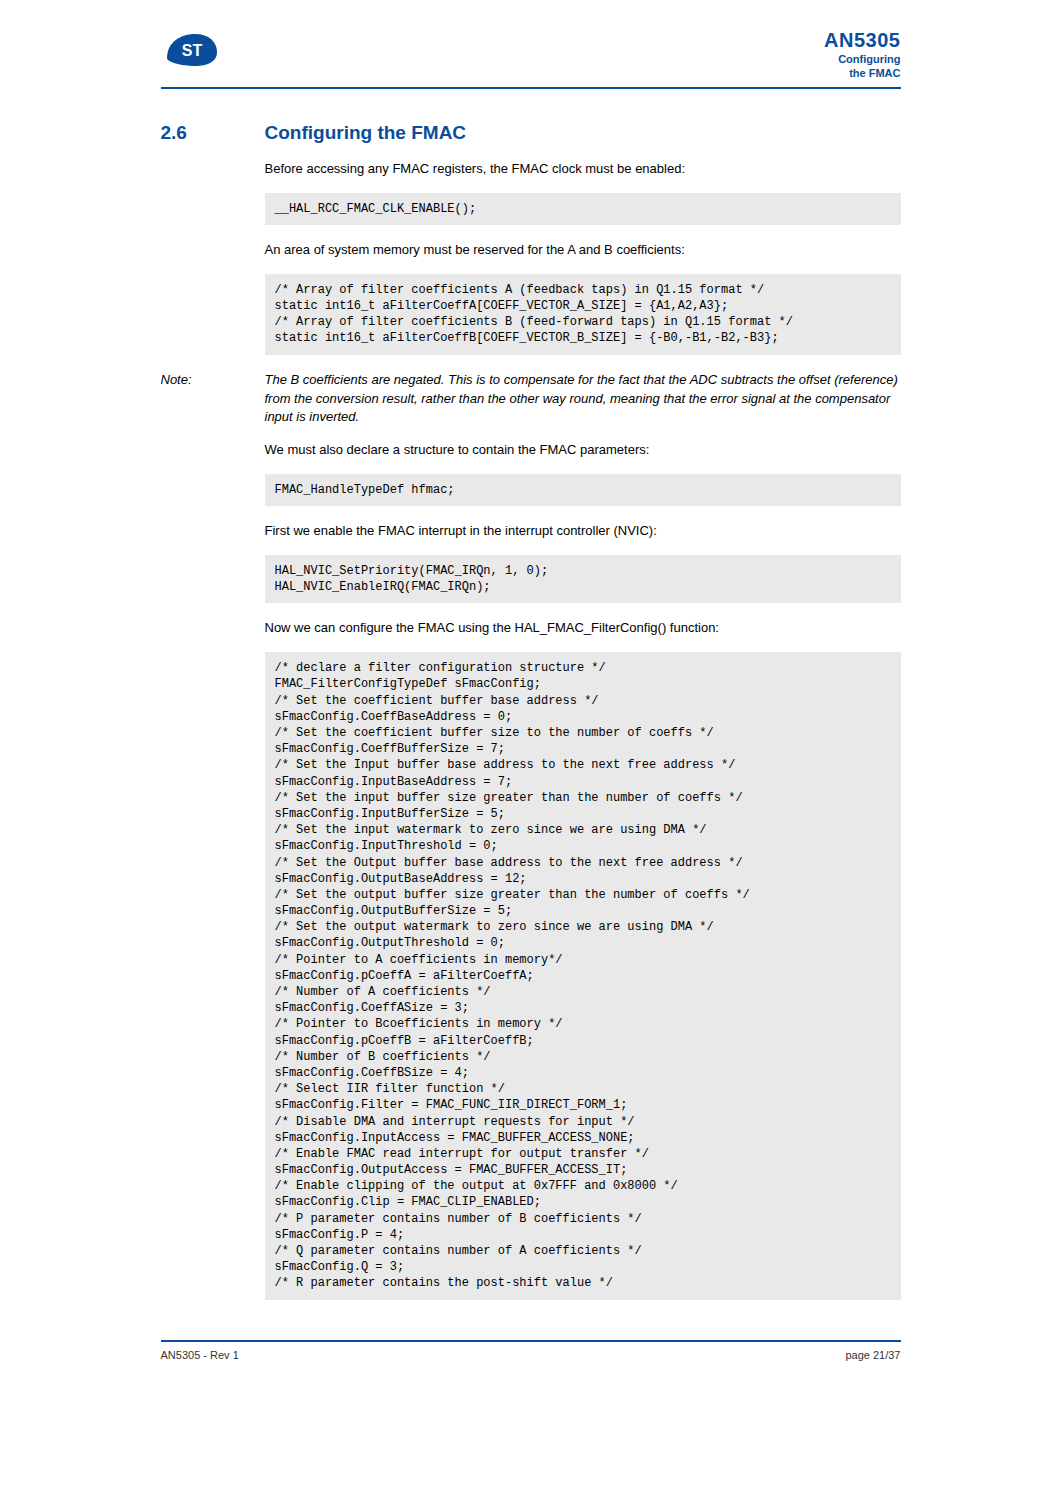ST
AN5305
Configuring
the FMAC
2.6
Configuring the FMAC
Before accessing any FMAC registers, the FMAC clock must be enabled:
__HAL_RCC_FMAC_CLK_ENABLE();
An area of system memory must be reserved for the A and B coefficients:
/* Array of filter coefficients A (feedback taps) in Q1.15 format */
static int16_t aFilterCoeffA[COEFF_VECTOR_A_SIZE] = {A1,A2,A3};
/* Array of filter coefficients B (feed-forward taps) in Q1.15 format */
static int16_t aFilterCoeffB[COEFF_VECTOR_B_SIZE] = {-B0,-B1,-B2,-B3};
Note:
The B coefficients are negated. This is to compensate for the fact that the ADC subtracts the offset (reference) from the conversion result, rather than the other way round, meaning that the error signal at the compensator input is inverted.
We must also declare a structure to contain the FMAC parameters:
FMAC_HandleTypeDef hfmac;
First we enable the FMAC interrupt in the interrupt controller (NVIC):
HAL_NVIC_SetPriority(FMAC_IRQn, 1, 0);
HAL_NVIC_EnableIRQ(FMAC_IRQn);
Now we can configure the FMAC using the HAL_FMAC_FilterConfig() function:
/* declare a filter configuration structure */
FMAC_FilterConfigTypeDef sFmacConfig;
/* Set the coefficient buffer base address */
sFmacConfig.CoeffBaseAddress = 0;
/* Set the coefficient buffer size to the number of coeffs */
sFmacConfig.CoeffBufferSize = 7;
/* Set the Input buffer base address to the next free address */
sFmacConfig.InputBaseAddress = 7;
/* Set the input buffer size greater than the number of coeffs */
sFmacConfig.InputBufferSize = 5;
/* Set the input watermark to zero since we are using DMA */
sFmacConfig.InputThreshold = 0;
/* Set the Output buffer base address to the next free address */
sFmacConfig.OutputBaseAddress = 12;
/* Set the output buffer size greater than the number of coeffs */
sFmacConfig.OutputBufferSize = 5;
/* Set the output watermark to zero since we are using DMA */
sFmacConfig.OutputThreshold = 0;
/* Pointer to A coefficients in memory*/
sFmacConfig.pCoeffA = aFilterCoeffA;
/* Number of A coefficients */
sFmacConfig.CoeffASize = 3;
/* Pointer to Bcoefficients in memory */
sFmacConfig.pCoeffB = aFilterCoeffB;
/* Number of B coefficients */
sFmacConfig.CoeffBSize = 4;
/* Select IIR filter function */
sFmacConfig.Filter = FMAC_FUNC_IIR_DIRECT_FORM_1;
/* Disable DMA and interrupt requests for input */
sFmacConfig.InputAccess = FMAC_BUFFER_ACCESS_NONE;
/* Enable FMAC read interrupt for output transfer */
sFmacConfig.OutputAccess = FMAC_BUFFER_ACCESS_IT;
/* Enable clipping of the output at 0x7FFF and 0x8000 */
sFmacConfig.Clip = FMAC_CLIP_ENABLED;
/* P parameter contains number of B coefficients */
sFmacConfig.P = 4;
/* Q parameter contains number of A coefficients */
sFmacConfig.Q = 3;
/* R parameter contains the post-shift value */
AN5305 - Rev 1
page 21/37